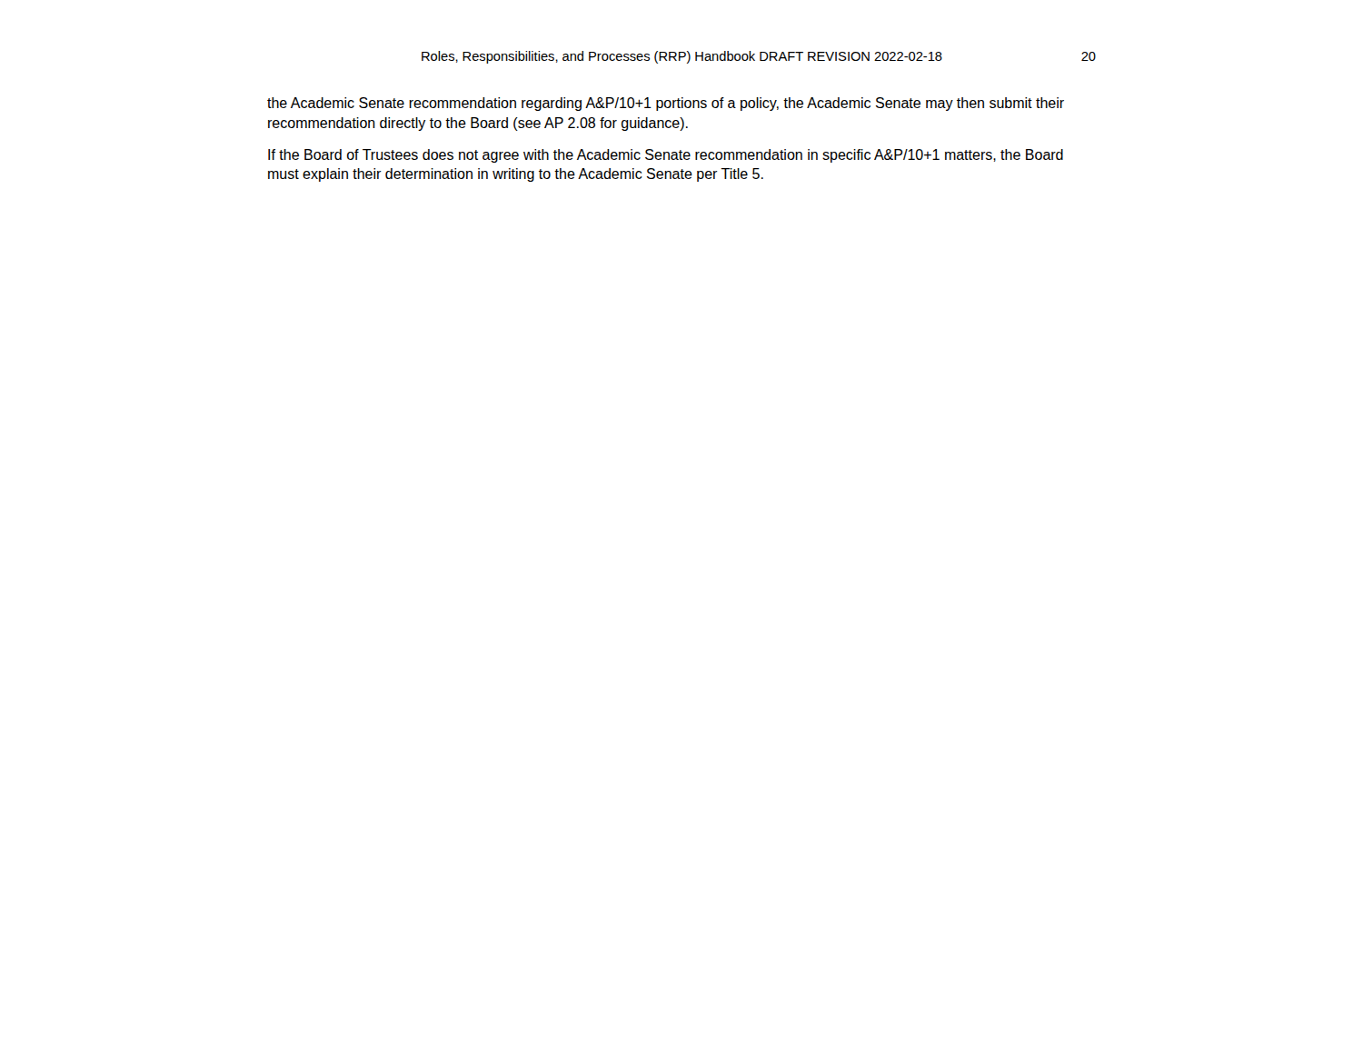Roles, Responsibilities, and Processes (RRP) Handbook DRAFT REVISION 2022-02-18
20
the Academic Senate recommendation regarding A&P/10+1 portions of a policy, the Academic Senate may then submit their recommendation directly to the Board (see AP 2.08 for guidance).
If the Board of Trustees does not agree with the Academic Senate recommendation in specific A&P/10+1 matters, the Board must explain their determination in writing to the Academic Senate per Title 5.